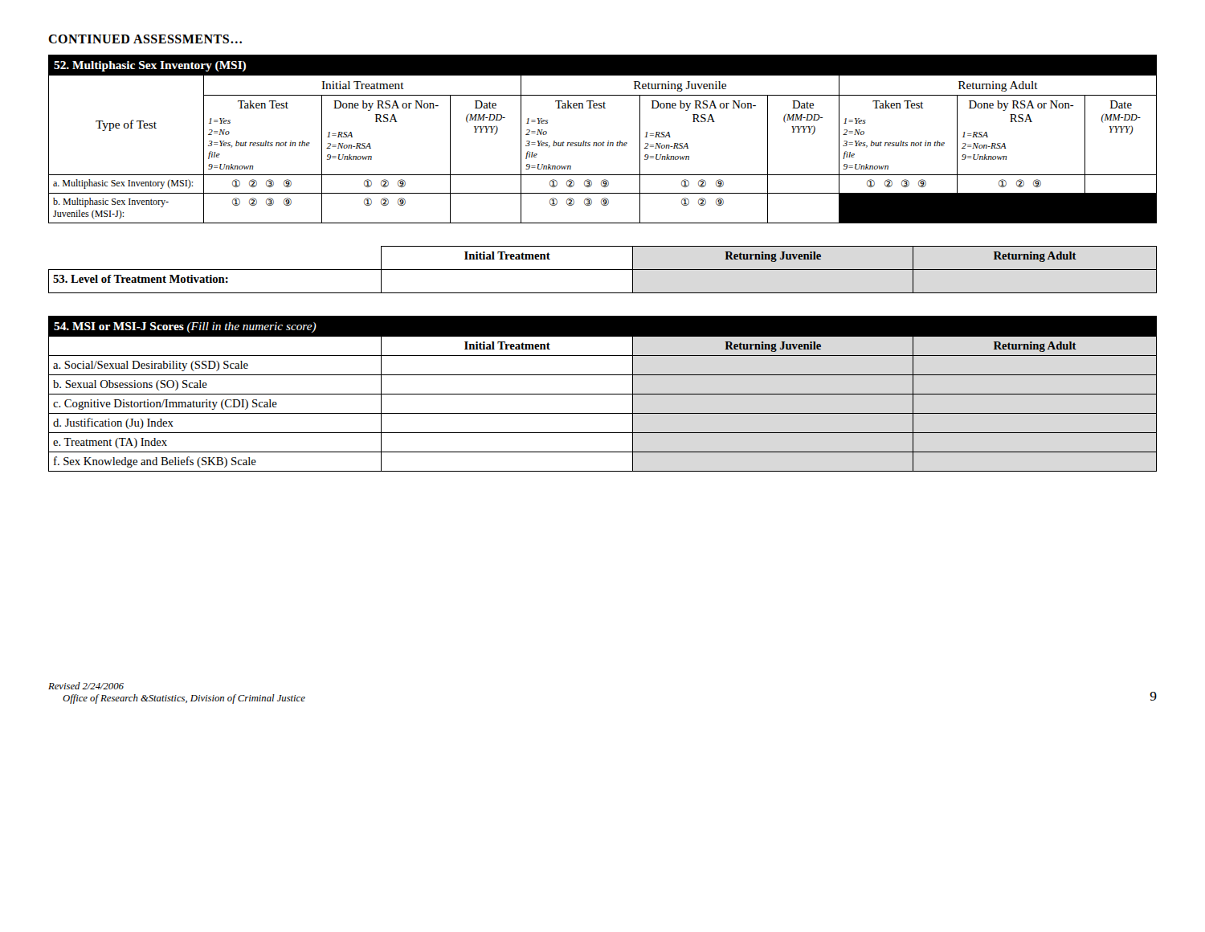CONTINUED ASSESSMENTS…
| 52. Multiphasic Sex Inventory (MSI) |
| Type of Test | Initial Treatment | Returning Juvenile | Returning Adult |
| Taken Test 1=Yes 2=No 3=Yes, but results not in the file 9=Unknown | Done by RSA or Non-RSA 1=RSA 2=Non-RSA 9=Unknown | Date (MM-DD-YYYY) | Taken Test 1=Yes 2=No 3=Yes, but results not in the file 9=Unknown | Done by RSA or Non-RSA 1=RSA 2=Non-RSA 9=Unknown | Date (MM-DD-YYYY) | Taken Test 1=Yes 2=No 3=Yes, but results not in the file 9=Unknown | Done by RSA or Non-RSA 1=RSA 2=Non-RSA 9=Unknown | Date (MM-DD-YYYY) |
| a. Multiphasic Sex Inventory (MSI): | ① ② ③ ⑨ | ① ② ⑨ | | ① ② ③ ⑨ | ① ② ⑨ | | ① ② ③ ⑨ | ① ② ⑨ | |
| b. Multiphasic Sex Inventory-Juveniles (MSI-J): | ① ② ③ ⑨ | ① ② ⑨ | | ① ② ③ ⑨ | ① ② ⑨ | | | | |
| | Initial Treatment | Returning Juvenile | Returning Adult |
| 53. Level of Treatment Motivation: | | | |
| 54. MSI or MSI-J Scores (Fill in the numeric score) |
| | Initial Treatment | Returning Juvenile | Returning Adult |
| a. Social/Sexual Desirability (SSD) Scale | | | |
| b. Sexual Obsessions (SO) Scale | | | |
| c. Cognitive Distortion/Immaturity (CDI) Scale | | | |
| d. Justification (Ju) Index | | | |
| e. Treatment (TA) Index | | | |
| f. Sex Knowledge and Beliefs (SKB) Scale | | | |
Revised 2/24/2006
Office of Research &Statistics, Division of Criminal Justice 9